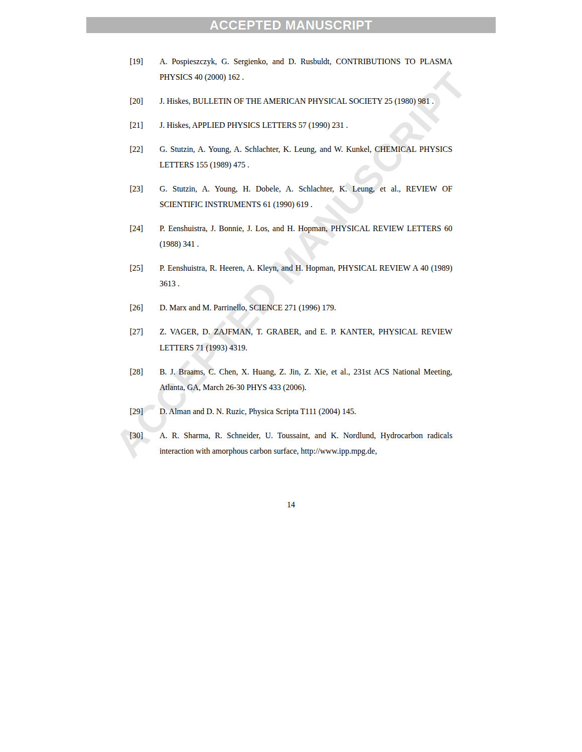ACCEPTED MANUSCRIPT
ACCEPTED MANUSCRIPT
[19] A. Pospieszczyk, G. Sergienko, and D. Rusbuldt, CONTRIBUTIONS TO PLASMA PHYSICS 40 (2000) 162 .
[20] J. Hiskes, BULLETIN OF THE AMERICAN PHYSICAL SOCIETY 25 (1980) 981 .
[21] J. Hiskes, APPLIED PHYSICS LETTERS 57 (1990) 231 .
[22] G. Stutzin, A. Young, A. Schlachter, K. Leung, and W. Kunkel, CHEMICAL PHYSICS LETTERS 155 (1989) 475 .
[23] G. Stutzin, A. Young, H. Dobele, A. Schlachter, K. Leung, et al., REVIEW OF SCIENTIFIC INSTRUMENTS 61 (1990) 619 .
[24] P. Eenshuistra, J. Bonnie, J. Los, and H. Hopman, PHYSICAL REVIEW LETTERS 60 (1988) 341 .
[25] P. Eenshuistra, R. Heeren, A. Kleyn, and H. Hopman, PHYSICAL REVIEW A 40 (1989) 3613 .
[26] D. Marx and M. Parrinello, SCIENCE 271 (1996) 179.
[27] Z. VAGER, D. ZAJFMAN, T. GRABER, and E. P. KANTER, PHYSICAL REVIEW LETTERS 71 (1993) 4319.
[28] B. J. Braams, C. Chen, X. Huang, Z. Jin, Z. Xie, et al., 231st ACS National Meeting, Atlanta, GA, March 26-30 PHYS 433 (2006).
[29] D. Alman and D. N. Ruzic, Physica Scripta T111 (2004) 145.
[30] A. R. Sharma, R. Schneider, U. Toussaint, and K. Nordlund, Hydrocarbon radicals interaction with amorphous carbon surface, http://www.ipp.mpg.de,
14